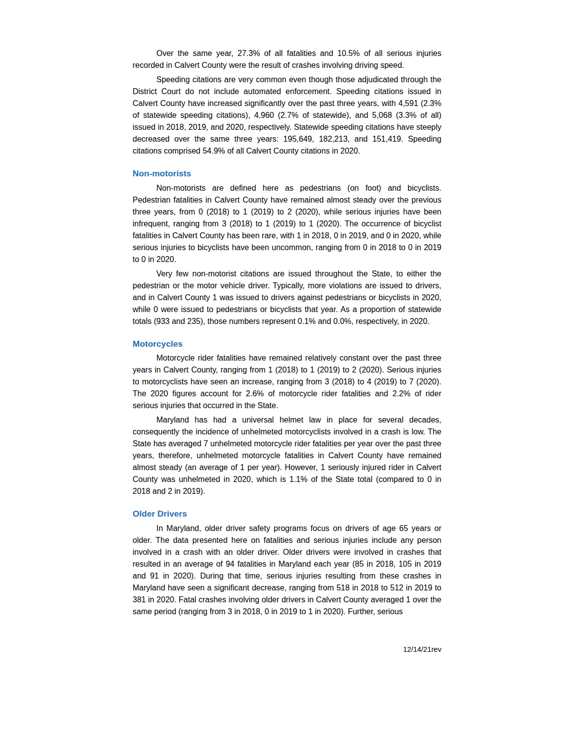Over the same year, 27.3% of all fatalities and 10.5% of all serious injuries recorded in Calvert County were the result of crashes involving driving speed.
Speeding citations are very common even though those adjudicated through the District Court do not include automated enforcement. Speeding citations issued in Calvert County have increased significantly over the past three years, with 4,591 (2.3% of statewide speeding citations), 4,960 (2.7% of statewide), and 5,068 (3.3% of all) issued in 2018, 2019, and 2020, respectively. Statewide speeding citations have steeply decreased over the same three years: 195,649, 182,213, and 151,419. Speeding citations comprised 54.9% of all Calvert County citations in 2020.
Non-motorists
Non-motorists are defined here as pedestrians (on foot) and bicyclists. Pedestrian fatalities in Calvert County have remained almost steady over the previous three years, from 0 (2018) to 1 (2019) to 2 (2020), while serious injuries have been infrequent, ranging from 3 (2018) to 1 (2019) to 1 (2020). The occurrence of bicyclist fatalities in Calvert County has been rare, with 1 in 2018, 0 in 2019, and 0 in 2020, while serious injuries to bicyclists have been uncommon, ranging from 0 in 2018 to 0 in 2019 to 0 in 2020.
Very few non-motorist citations are issued throughout the State, to either the pedestrian or the motor vehicle driver. Typically, more violations are issued to drivers, and in Calvert County 1 was issued to drivers against pedestrians or bicyclists in 2020, while 0 were issued to pedestrians or bicyclists that year. As a proportion of statewide totals (933 and 235), those numbers represent 0.1% and 0.0%, respectively, in 2020.
Motorcycles
Motorcycle rider fatalities have remained relatively constant over the past three years in Calvert County, ranging from 1 (2018) to 1 (2019) to 2 (2020). Serious injuries to motorcyclists have seen an increase, ranging from 3 (2018) to 4 (2019) to 7 (2020). The 2020 figures account for 2.6% of motorcycle rider fatalities and 2.2% of rider serious injuries that occurred in the State.
Maryland has had a universal helmet law in place for several decades, consequently the incidence of unhelmeted motorcyclists involved in a crash is low. The State has averaged 7 unhelmeted motorcycle rider fatalities per year over the past three years, therefore, unhelmeted motorcycle fatalities in Calvert County have remained almost steady (an average of 1 per year). However, 1 seriously injured rider in Calvert County was unhelmeted in 2020, which is 1.1% of the State total (compared to 0 in 2018 and 2 in 2019).
Older Drivers
In Maryland, older driver safety programs focus on drivers of age 65 years or older. The data presented here on fatalities and serious injuries include any person involved in a crash with an older driver. Older drivers were involved in crashes that resulted in an average of 94 fatalities in Maryland each year (85 in 2018, 105 in 2019 and 91 in 2020). During that time, serious injuries resulting from these crashes in Maryland have seen a significant decrease, ranging from 518 in 2018 to 512 in 2019 to 381 in 2020. Fatal crashes involving older drivers in Calvert County averaged 1 over the same period (ranging from 3 in 2018, 0 in 2019 to 1 in 2020). Further, serious
12/14/21rev